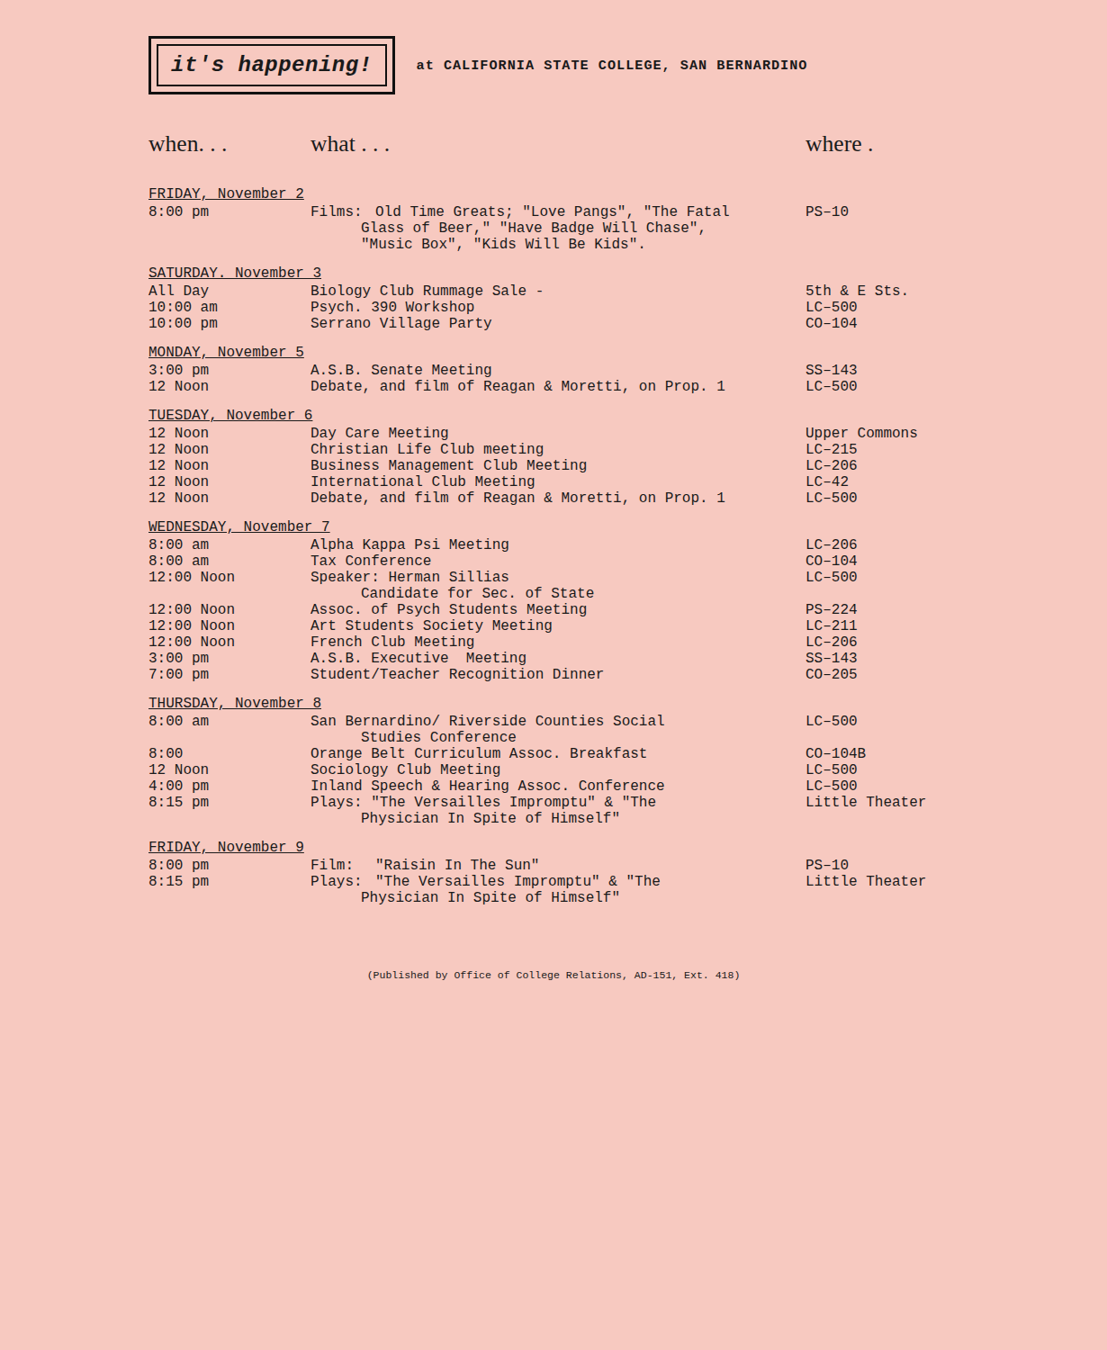it's happening!
at CALIFORNIA STATE COLLEGE, SAN BERNARDINO
when. . .
what . . .
where .
FRIDAY, November 2
8:00 pm
Films: Old Time Greats; "Love Pangs", "The Fatal Glass of Beer," "Have Badge Will Chase", "Music Box", "Kids Will Be Kids".
PS–10
SATURDAY. November 3
All Day
Biology Club Rummage Sale -
5th & E Sts.
10:00 am
Psych. 390 Workshop
LC–500
10:00 pm
Serrano Village Party
CO–104
MONDAY, November 5
3:00 pm
A.S.B. Senate Meeting
SS–143
12 Noon
Debate, and film of Reagan & Moretti, on Prop. 1
LC–500
TUESDAY, November 6
12 Noon
Day Care Meeting
Upper Commons
12 Noon
Christian Life Club meeting
LC–215
12 Noon
Business Management Club Meeting
LC–206
12 Noon
International Club Meeting
LC–42
12 Noon
Debate, and film of Reagan & Moretti, on Prop. 1
LC–500
WEDNESDAY, November 7
8:00 am
Alpha Kappa Psi Meeting
LC–206
8:00 am
Tax Conference
CO–104
12:00 Noon
Speaker: Herman Sillias Candidate for Sec. of State
LC–500
12:00 Noon
Assoc. of Psych Students Meeting
PS–224
12:00 Noon
Art Students Society Meeting
LC–211
12:00 Noon
French Club Meeting
LC–206
3:00 pm
A.S.B. Executive Meeting
SS–143
7:00 pm
Student/Teacher Recognition Dinner
CO–205
THURSDAY, November 8
8:00 am
San Bernardino/ Riverside Counties Social Studies Conference
LC–500
8:00
Orange Belt Curriculum Assoc. Breakfast
CO–104B
12 Noon
Sociology Club Meeting
LC–500
4:00 pm
Inland Speech & Hearing Assoc. Conference
LC–500
8:15 pm
Plays: "The Versailles Impromptu" & "The Physician In Spite of Himself"
Little Theater
FRIDAY, November 9
8:00 pm
Film:"Raisin In The Sun"
PS–10
8:15 pm
Plays:"The Versailles Impromptu" & "The Physician In Spite of Himself"
Little Theater
(Published by Office of College Relations, AD-151, Ext. 418)